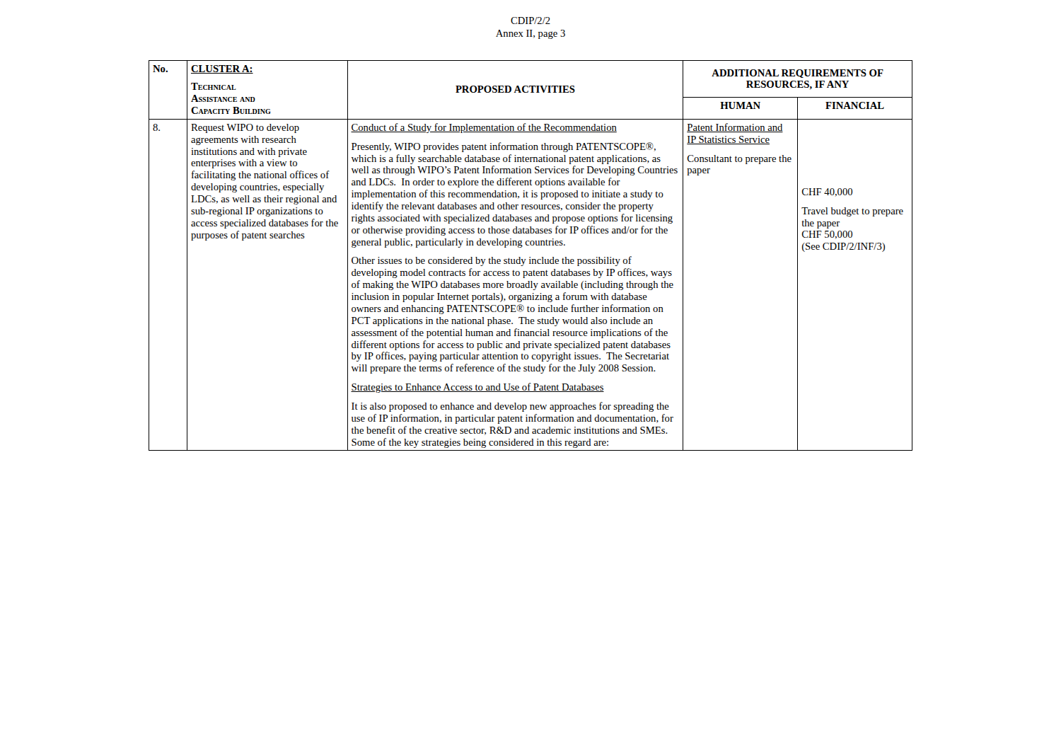CDIP/2/2
Annex II, page 3
| No. | CLUSTER A: Technical Assistance and Capacity Building | PROPOSED ACTIVITIES | ADDITIONAL REQUIREMENTS OF RESOURCES, IF ANY |
| --- | --- | --- | --- |
| HUMAN | FINANCIAL |
| 8. | Request WIPO to develop agreements with research institutions and with private enterprises with a view to facilitating the national offices of developing countries, especially LDCs, as well as their regional and sub-regional IP organizations to access specialized databases for the purposes of patent searches | Conduct of a Study for Implementation of the Recommendation Presently, WIPO provides patent information through PATENTSCOPE®, which is a fully searchable database of international patent applications, as well as through WIPO’s Patent Information Services for Developing Countries and LDCs. In order to explore the different options available for implementation of this recommendation, it is proposed to initiate a study to identify the relevant databases and other resources, consider the property rights associated with specialized databases and propose options for licensing or otherwise providing access to those databases for IP offices and/or for the general public, particularly in developing countries. Other issues to be considered by the study include the possibility of developing model contracts for access to patent databases by IP offices, ways of making the WIPO databases more broadly available (including through the inclusion in popular Internet portals), organizing a forum with database owners and enhancing PATENTSCOPE® to include further information on PCT applications in the national phase. The study would also include an assessment of the potential human and financial resource implications of the different options for access to public and private specialized patent databases by IP offices, paying particular attention to copyright issues. The Secretariat will prepare the terms of reference of the study for the July 2008 Session. Strategies to Enhance Access to and Use of Patent Databases It is also proposed to enhance and develop new approaches for spreading the use of IP information, in particular patent information and documentation, for the benefit of the creative sector, R&D and academic institutions and SMEs. Some of the key strategies being considered in this regard are: | Patent Information and IP Statistics Service Consultant to prepare the paper | CHF 40,000 Travel budget to prepare the paper CHF 50,000 (See CDIP/2/INF/3) |